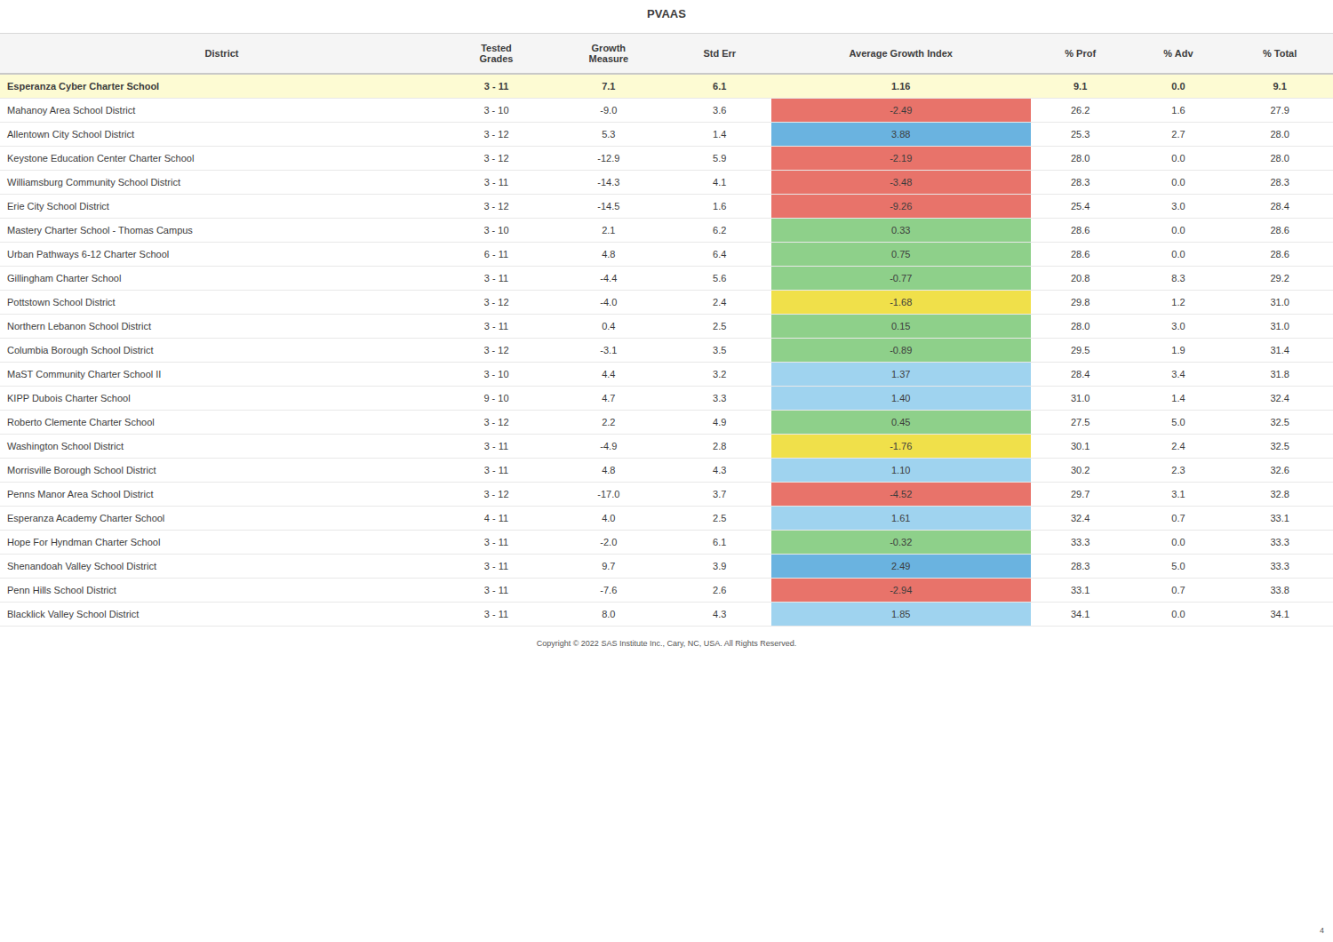PVAAS
| District | Tested Grades | Growth Measure | Std Err | Average Growth Index | % Prof | % Adv | % Total |
| --- | --- | --- | --- | --- | --- | --- | --- |
| Esperanza Cyber Charter School | 3 - 11 | 7.1 | 6.1 | 1.16 | 9.1 | 0.0 | 9.1 |
| Mahanoy Area School District | 3 - 10 | -9.0 | 3.6 | -2.49 | 26.2 | 1.6 | 27.9 |
| Allentown City School District | 3 - 12 | 5.3 | 1.4 | 3.88 | 25.3 | 2.7 | 28.0 |
| Keystone Education Center Charter School | 3 - 12 | -12.9 | 5.9 | -2.19 | 28.0 | 0.0 | 28.0 |
| Williamsburg Community School District | 3 - 11 | -14.3 | 4.1 | -3.48 | 28.3 | 0.0 | 28.3 |
| Erie City School District | 3 - 12 | -14.5 | 1.6 | -9.26 | 25.4 | 3.0 | 28.4 |
| Mastery Charter School - Thomas Campus | 3 - 10 | 2.1 | 6.2 | 0.33 | 28.6 | 0.0 | 28.6 |
| Urban Pathways 6-12 Charter School | 6 - 11 | 4.8 | 6.4 | 0.75 | 28.6 | 0.0 | 28.6 |
| Gillingham Charter School | 3 - 11 | -4.4 | 5.6 | -0.77 | 20.8 | 8.3 | 29.2 |
| Pottstown School District | 3 - 12 | -4.0 | 2.4 | -1.68 | 29.8 | 1.2 | 31.0 |
| Northern Lebanon School District | 3 - 11 | 0.4 | 2.5 | 0.15 | 28.0 | 3.0 | 31.0 |
| Columbia Borough School District | 3 - 12 | -3.1 | 3.5 | -0.89 | 29.5 | 1.9 | 31.4 |
| MaST Community Charter School II | 3 - 10 | 4.4 | 3.2 | 1.37 | 28.4 | 3.4 | 31.8 |
| KIPP Dubois Charter School | 9 - 10 | 4.7 | 3.3 | 1.40 | 31.0 | 1.4 | 32.4 |
| Roberto Clemente Charter School | 3 - 12 | 2.2 | 4.9 | 0.45 | 27.5 | 5.0 | 32.5 |
| Washington School District | 3 - 11 | -4.9 | 2.8 | -1.76 | 30.1 | 2.4 | 32.5 |
| Morrisville Borough School District | 3 - 11 | 4.8 | 4.3 | 1.10 | 30.2 | 2.3 | 32.6 |
| Penns Manor Area School District | 3 - 12 | -17.0 | 3.7 | -4.52 | 29.7 | 3.1 | 32.8 |
| Esperanza Academy Charter School | 4 - 11 | 4.0 | 2.5 | 1.61 | 32.4 | 0.7 | 33.1 |
| Hope For Hyndman Charter School | 3 - 11 | -2.0 | 6.1 | -0.32 | 33.3 | 0.0 | 33.3 |
| Shenandoah Valley School District | 3 - 11 | 9.7 | 3.9 | 2.49 | 28.3 | 5.0 | 33.3 |
| Penn Hills School District | 3 - 11 | -7.6 | 2.6 | -2.94 | 33.1 | 0.7 | 33.8 |
| Blacklick Valley School District | 3 - 11 | 8.0 | 4.3 | 1.85 | 34.1 | 0.0 | 34.1 |
Copyright © 2022 SAS Institute Inc., Cary, NC, USA. All Rights Reserved.
4